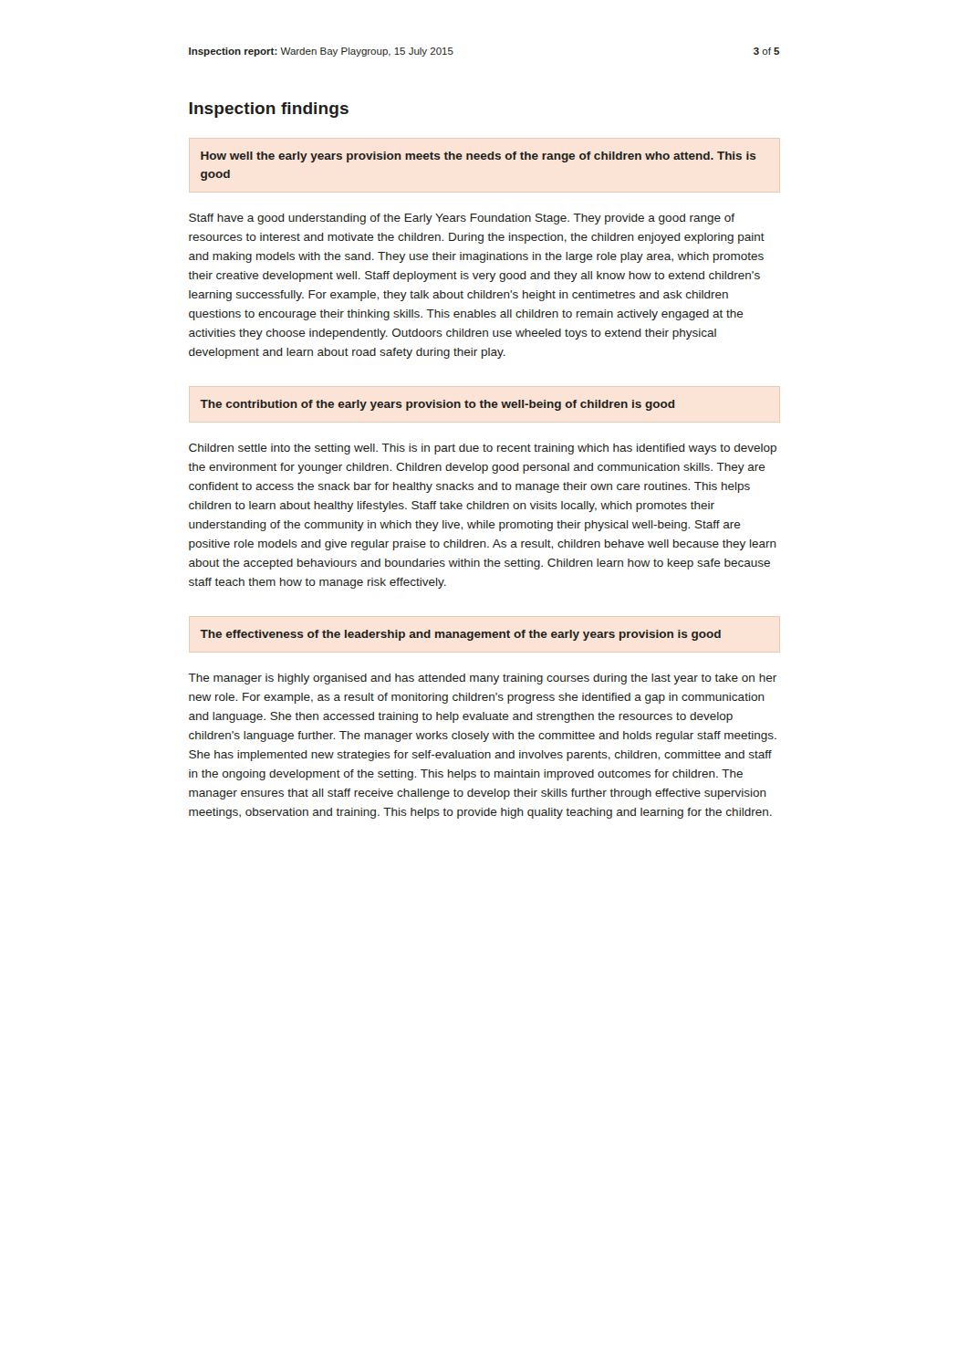Inspection report: Warden Bay Playgroup, 15 July 2015
3 of 5
Inspection findings
How well the early years provision meets the needs of the range of children who attend. This is good
Staff have a good understanding of the Early Years Foundation Stage. They provide a good range of resources to interest and motivate the children. During the inspection, the children enjoyed exploring paint and making models with the sand. They use their imaginations in the large role play area, which promotes their creative development well. Staff deployment is very good and they all know how to extend children's learning successfully. For example, they talk about children's height in centimetres and ask children questions to encourage their thinking skills. This enables all children to remain actively engaged at the activities they choose independently. Outdoors children use wheeled toys to extend their physical development and learn about road safety during their play.
The contribution of the early years provision to the well-being of children is good
Children settle into the setting well. This is in part due to recent training which has identified ways to develop the environment for younger children. Children develop good personal and communication skills. They are confident to access the snack bar for healthy snacks and to manage their own care routines. This helps children to learn about healthy lifestyles. Staff take children on visits locally, which promotes their understanding of the community in which they live, while promoting their physical well-being. Staff are positive role models and give regular praise to children. As a result, children behave well because they learn about the accepted behaviours and boundaries within the setting. Children learn how to keep safe because staff teach them how to manage risk effectively.
The effectiveness of the leadership and management of the early years provision is good
The manager is highly organised and has attended many training courses during the last year to take on her new role. For example, as a result of monitoring children's progress she identified a gap in communication and language. She then accessed training to help evaluate and strengthen the resources to develop children's language further. The manager works closely with the committee and holds regular staff meetings. She has implemented new strategies for self-evaluation and involves parents, children, committee and staff in the ongoing development of the setting. This helps to maintain improved outcomes for children. The manager ensures that all staff receive challenge to develop their skills further through effective supervision meetings, observation and training. This helps to provide high quality teaching and learning for the children.